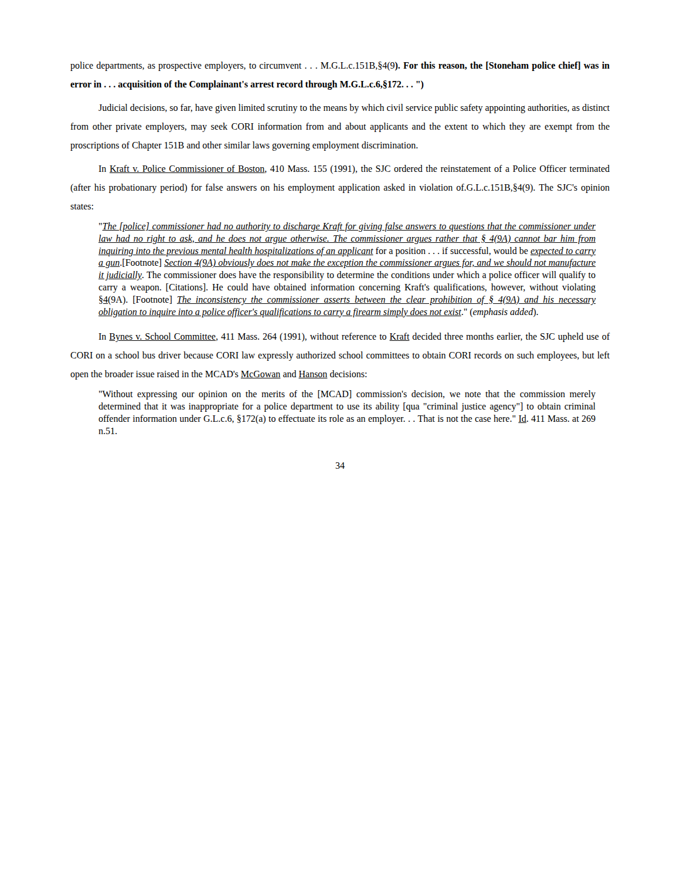police departments, as prospective employers, to circumvent . . . M.G.L.c.151B,§4(9). For this reason, the [Stoneham police chief] was in error in . . . acquisition of the Complainant's arrest record through M.G.L.c.6,§172. . . ")
Judicial decisions, so far, have given limited scrutiny to the means by which civil service public safety appointing authorities, as distinct from other private employers, may seek CORI information from and about applicants and the extent to which they are exempt from the proscriptions of Chapter 151B and other similar laws governing employment discrimination.
In Kraft v. Police Commissioner of Boston, 410 Mass. 155 (1991), the SJC ordered the reinstatement of a Police Officer terminated (after his probationary period) for false answers on his employment application asked in violation of.G.L.c.151B,§4(9). The SJC's opinion states:
"The [police] commissioner had no authority to discharge Kraft for giving false answers to questions that the commissioner under law had no right to ask, and he does not argue otherwise. The commissioner argues rather that § 4(9A) cannot bar him from inquiring into the previous mental health hospitalizations of an applicant for a position . . . if successful, would be expected to carry a gun.[Footnote] Section 4(9A) obviously does not make the exception the commissioner argues for, and we should not manufacture it judicially. The commissioner does have the responsibility to determine the conditions under which a police officer will qualify to carry a weapon. [Citations]. He could have obtained information concerning Kraft's qualifications, however, without violating §4(9A). [Footnote] The inconsistency the commissioner asserts between the clear prohibition of § 4(9A) and his necessary obligation to inquire into a police officer's qualifications to carry a firearm simply does not exist." (emphasis added).
In Bynes v. School Committee, 411 Mass. 264 (1991), without reference to Kraft decided three months earlier, the SJC upheld use of CORI on a school bus driver because CORI law expressly authorized school committees to obtain CORI records on such employees, but left open the broader issue raised in the MCAD's McGowan and Hanson decisions:
"Without expressing our opinion on the merits of the [MCAD] commission's decision, we note that the commission merely determined that it was inappropriate for a police department to use its ability [qua "criminal justice agency"] to obtain criminal offender information under G.L.c.6, §172(a) to effectuate its role as an employer. . . That is not the case here." Id. 411 Mass. at 269 n.51.
34